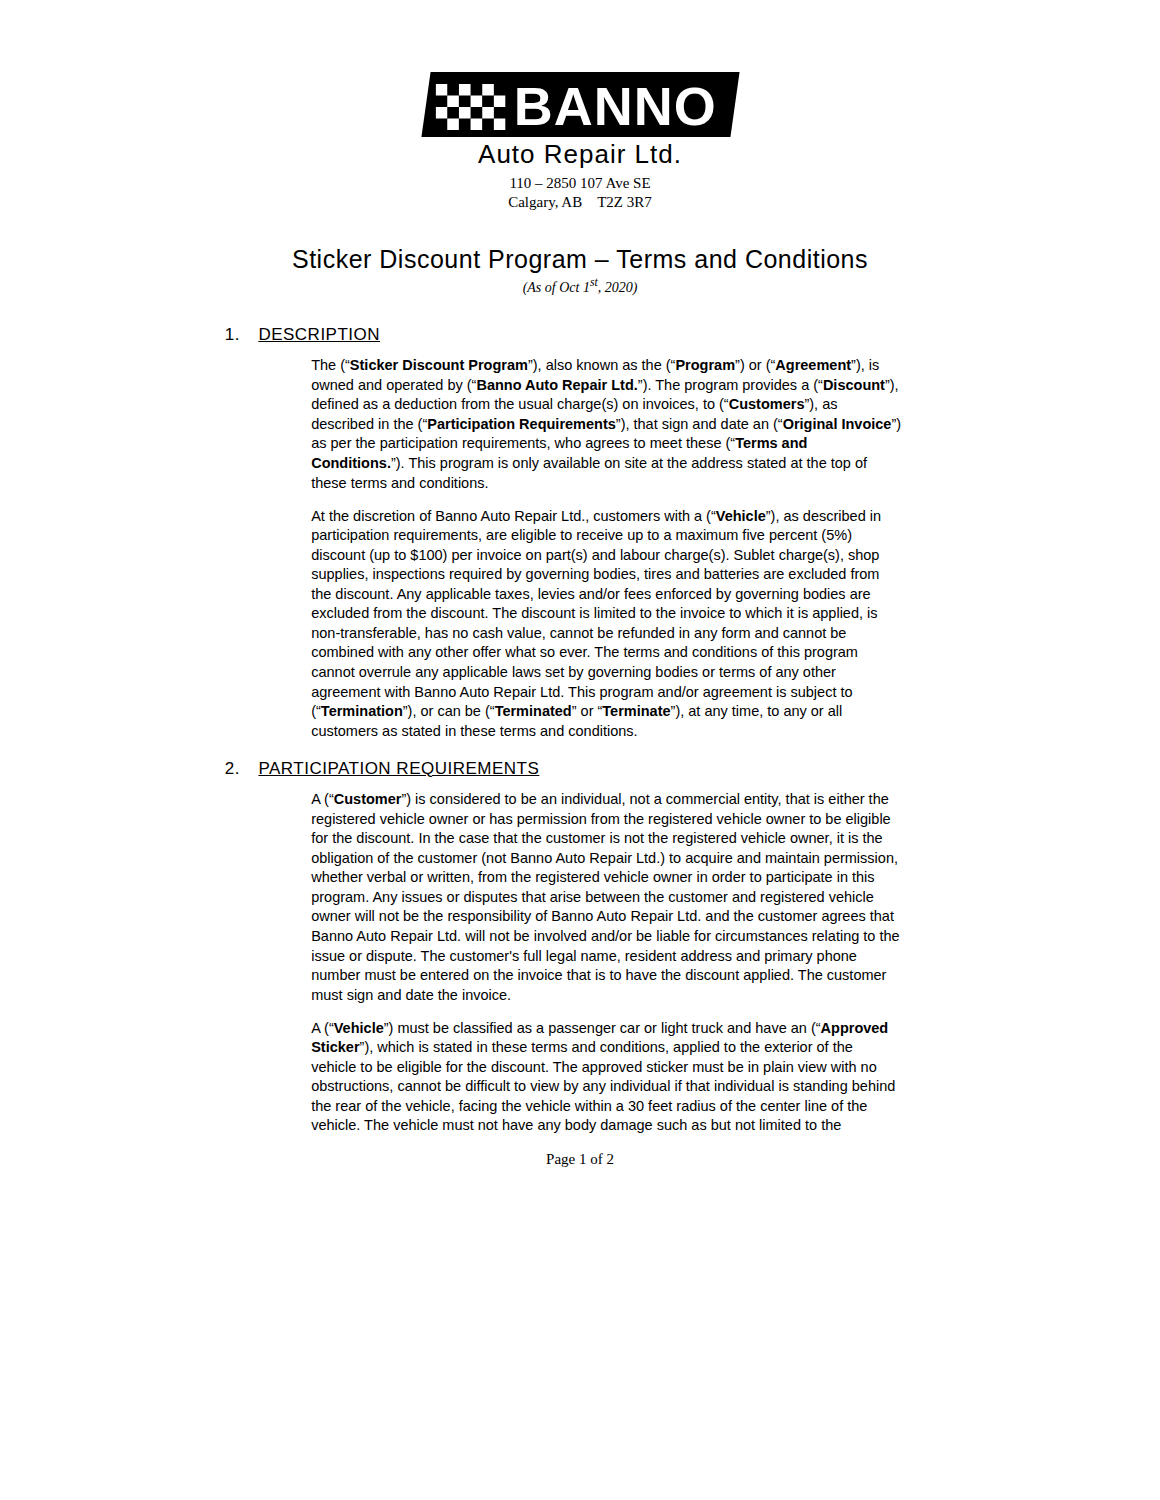BANNO
Auto Repair Ltd.
110 – 2850 107 Ave SE
Calgary, AB T2Z 3R7
Sticker Discount Program – Terms and Conditions
(As of Oct 1st, 2020)
DESCRIPTION
The (“Sticker Discount Program”), also known as the (“Program”) or (“Agreement”), is owned and operated by (“Banno Auto Repair Ltd.”). The program provides a (“Discount”), defined as a deduction from the usual charge(s) on invoices, to (“Customers”), as described in the (“Participation Requirements”), that sign and date an (“Original Invoice”) as per the participation requirements, who agrees to meet these (“Terms and Conditions.”). This program is only available on site at the address stated at the top of these terms and conditions.
At the discretion of Banno Auto Repair Ltd., customers with a (“Vehicle”), as described in participation requirements, are eligible to receive up to a maximum five percent (5%) discount (up to $100) per invoice on part(s) and labour charge(s). Sublet charge(s), shop supplies, inspections required by governing bodies, tires and batteries are excluded from the discount. Any applicable taxes, levies and/or fees enforced by governing bodies are excluded from the discount. The discount is limited to the invoice to which it is applied, is non-transferable, has no cash value, cannot be refunded in any form and cannot be combined with any other offer what so ever. The terms and conditions of this program cannot overrule any applicable laws set by governing bodies or terms of any other agreement with Banno Auto Repair Ltd. This program and/or agreement is subject to (“Termination”), or can be (“Terminated” or “Terminate”), at any time, to any or all customers as stated in these terms and conditions.
PARTICIPATION REQUIREMENTS
A (“Customer”) is considered to be an individual, not a commercial entity, that is either the registered vehicle owner or has permission from the registered vehicle owner to be eligible for the discount. In the case that the customer is not the registered vehicle owner, it is the obligation of the customer (not Banno Auto Repair Ltd.) to acquire and maintain permission, whether verbal or written, from the registered vehicle owner in order to participate in this program. Any issues or disputes that arise between the customer and registered vehicle owner will not be the responsibility of Banno Auto Repair Ltd. and the customer agrees that Banno Auto Repair Ltd. will not be involved and/or be liable for circumstances relating to the issue or dispute. The customer's full legal name, resident address and primary phone number must be entered on the invoice that is to have the discount applied. The customer must sign and date the invoice.
A (“Vehicle”) must be classified as a passenger car or light truck and have an (“Approved Sticker”), which is stated in these terms and conditions, applied to the exterior of the vehicle to be eligible for the discount. The approved sticker must be in plain view with no obstructions, cannot be difficult to view by any individual if that individual is standing behind the rear of the vehicle, facing the vehicle within a 30 feet radius of the center line of the vehicle. The vehicle must not have any body damage such as but not limited to the
Page 1 of 2